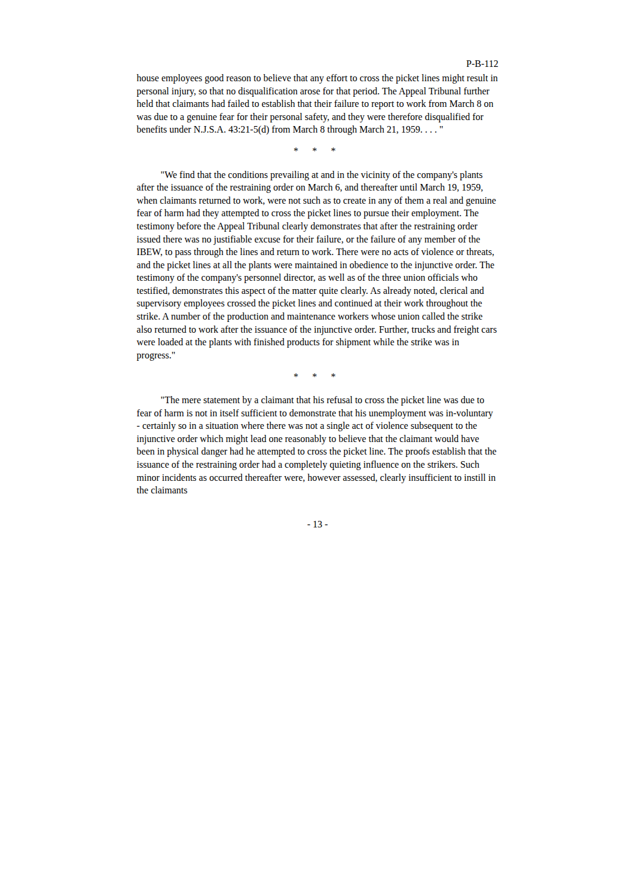P-B-112
house employees good reason to believe that any effort to cross the picket lines might result in personal injury, so that no disqualification arose for that period. The Appeal Tribunal further held that claimants had failed to establish that their failure to report to work from March 8 on was due to a genuine fear for their personal safety, and they were therefore disqualified for benefits under N.J.S.A. 43:21-5(d) from March 8 through March 21, 1959. . . . "
* * *
"We find that the conditions prevailing at and in the vicinity of the company's plants after the issuance of the restraining order on March 6, and thereafter until March 19, 1959, when claimants returned to work, were not such as to create in any of them a real and genuine fear of harm had they attempted to cross the picket lines to pursue their employment. The testimony before the Appeal Tribunal clearly demonstrates that after the restraining order issued there was no justifiable excuse for their failure, or the failure of any member of the IBEW, to pass through the lines and return to work. There were no acts of violence or threats, and the picket lines at all the plants were maintained in obedience to the injunctive order. The testimony of the company's personnel director, as well as of the three union officials who testified, demonstrates this aspect of the matter quite clearly. As already noted, clerical and supervisory employees crossed the picket lines and continued at their work throughout the strike. A number of the production and maintenance workers whose union called the strike also returned to work after the issuance of the injunctive order. Further, trucks and freight cars were loaded at the plants with finished products for shipment while the strike was in progress."
* * *
"The mere statement by a claimant that his refusal to cross the picket line was due to fear of harm is not in itself sufficient to demonstrate that his unemployment was in-voluntary - certainly so in a situation where there was not a single act of violence subsequent to the injunctive order which might lead one reasonably to believe that the claimant would have been in physical danger had he attempted to cross the picket line. The proofs establish that the issuance of the restraining order had a completely quieting influence on the strikers. Such minor incidents as occurred thereafter were, however assessed, clearly insufficient to instill in the claimants
- 13 -